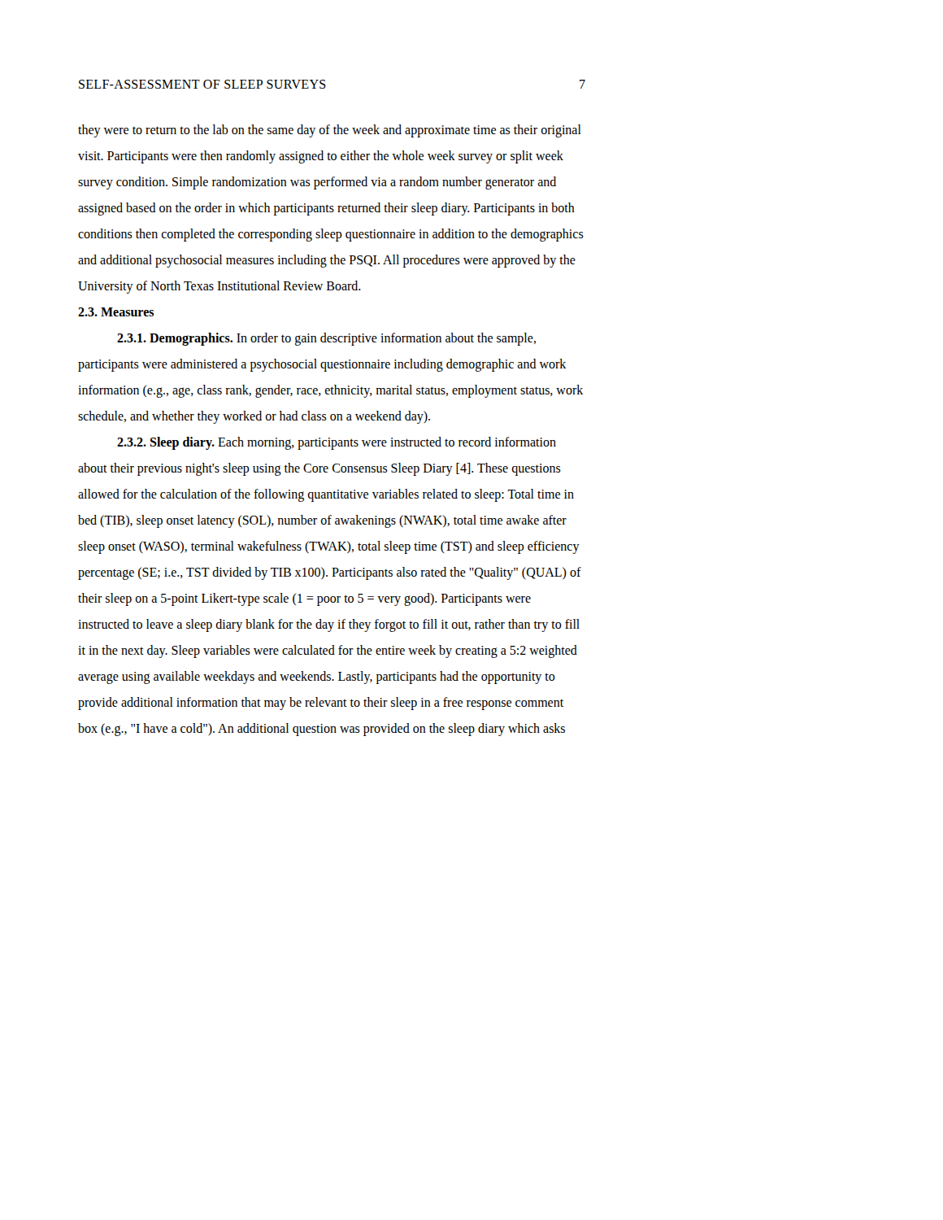Self-Assessment of Sleep Surveys 7
they were to return to the lab on the same day of the week and approximate time as their original visit. Participants were then randomly assigned to either the whole week survey or split week survey condition. Simple randomization was performed via a random number generator and assigned based on the order in which participants returned their sleep diary. Participants in both conditions then completed the corresponding sleep questionnaire in addition to the demographics and additional psychosocial measures including the PSQI. All procedures were approved by the University of North Texas Institutional Review Board.
2.3. Measures
2.3.1. Demographics. In order to gain descriptive information about the sample, participants were administered a psychosocial questionnaire including demographic and work information (e.g., age, class rank, gender, race, ethnicity, marital status, employment status, work schedule, and whether they worked or had class on a weekend day).
2.3.2. Sleep diary. Each morning, participants were instructed to record information about their previous night's sleep using the Core Consensus Sleep Diary [4]. These questions allowed for the calculation of the following quantitative variables related to sleep: Total time in bed (TIB), sleep onset latency (SOL), number of awakenings (NWAK), total time awake after sleep onset (WASO), terminal wakefulness (TWAK), total sleep time (TST) and sleep efficiency percentage (SE; i.e., TST divided by TIB x100). Participants also rated the "Quality" (QUAL) of their sleep on a 5-point Likert-type scale (1 = poor to 5 = very good). Participants were instructed to leave a sleep diary blank for the day if they forgot to fill it out, rather than try to fill it in the next day. Sleep variables were calculated for the entire week by creating a 5:2 weighted average using available weekdays and weekends. Lastly, participants had the opportunity to provide additional information that may be relevant to their sleep in a free response comment box (e.g., "I have a cold"). An additional question was provided on the sleep diary which asks